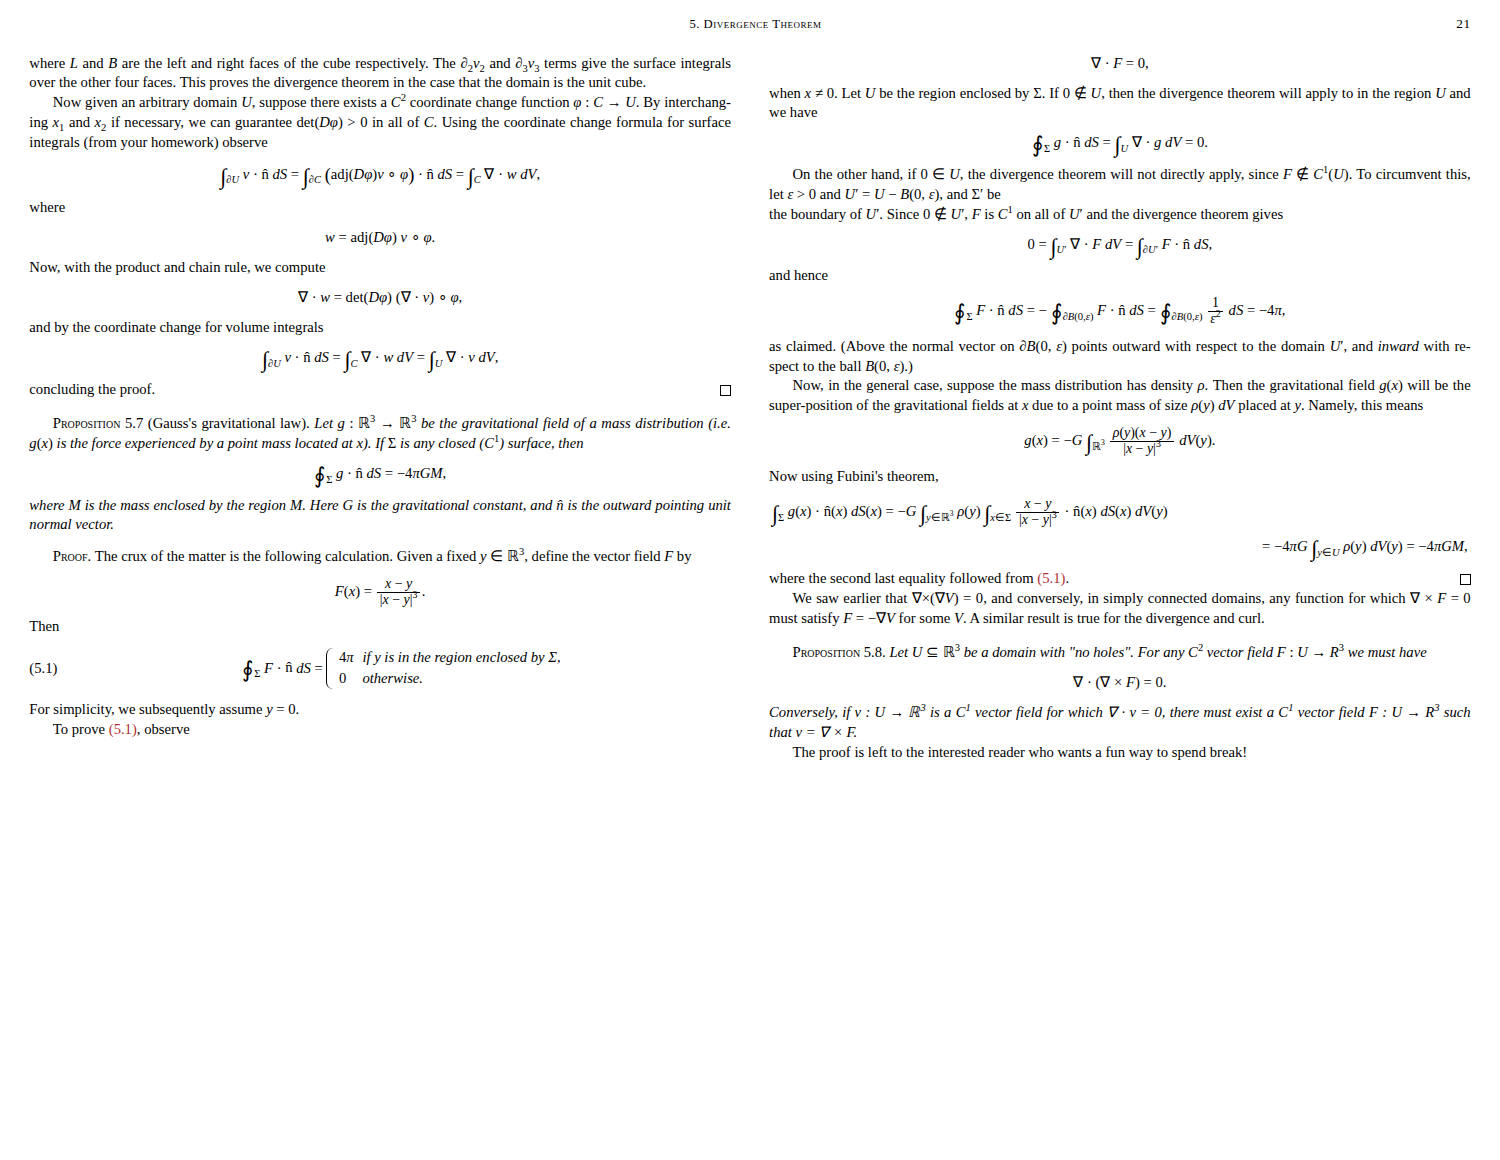5. Divergence Theorem 21
where L and B are the left and right faces of the cube respectively. The ∂2v2 and ∂3v3 terms give the surface integrals over the other four faces. This proves the divergence theorem in the case that the domain is the unit cube.
Now given an arbitrary domain U, suppose there exists a C2 coordinate change function φ : C → U. By interchanging x1 and x2 if necessary, we can guarantee det(Dφ) > 0 in all of C. Using the coordinate change formula for surface integrals (from your homework) observe
∫∂U v · n̂ dS = ∫∂C (adj(Dφ)v ∘ φ) · n̂ dS = ∫C ∇ · w dV,
where
w = adj(Dφ) v ∘ φ.
Now, with the product and chain rule, we compute
∇ · w = det(Dφ) (∇ · v) ∘ φ,
and by the coordinate change for volume integrals
∫∂U v · n̂ dS = ∫C ∇ · w dV = ∫U ∇ · v dV,
concluding the proof.
Proposition 5.7 (Gauss's gravitational law). Let g : ℝ3 → ℝ3 be the gravitational field of a mass distribution (i.e. g(x) is the force experienced by a point mass located at x). If Σ is any closed (C1) surface, then
∮Σ g · n̂ dS = −4πGM,
where M is the mass enclosed by the region M. Here G is the gravitational constant, and n̂ is the outward pointing unit normal vector.
Proof. The crux of the matter is the following calculation. Given a fixed y ∈ ℝ3, define the vector field F by
F(x) = x − y|x − y|3.
Then
(5.1) ∮Σ F · n̂ dS =
| 4 π | if y is in the region enclosed by Σ, |
| 0 | otherwise. |
For simplicity, we subsequently assume y = 0.
To prove (5.1), observe
∇ · F = 0,
when x ≠ 0. Let U be the region enclosed by Σ. If 0 ∉ U, then the divergence theorem will apply to in the region U and we have
∮Σ g · n̂ dS = ∫U ∇ · g dV = 0.
On the other hand, if 0 ∈ U, the divergence theorem will not directly apply, since F ∉ C1(U). To circumvent this, let ε > 0 and U′ = U − B(0, ε), and Σ′ be
the boundary of U′. Since 0 ∉ U′, F is C1 on all of U′ and the divergence theorem gives
0 = ∫U′ ∇ · F dV = ∫∂U′ F · n̂ dS,
and hence
∮Σ F · n̂ dS = − ∮∂B(0,ε) F · n̂ dS = ∮∂B(0,ε) 1 ε2 dS = −4π,
as claimed. (Above the normal vector on ∂B(0, ε) points outward with respect to the domain U′, and inward with respect to the ball B(0, ε).)
Now, in the general case, suppose the mass distribution has density ρ. Then the gravitational field g(x) will be the super-position of the gravitational fields at x due to a point mass of size ρ(y) dV placed at y. Namely, this means
g(x) = −G ∫ℝ3 ρ(y)(x − y)|x − y|3 dV(y).
Now using Fubini's theorem,
∫Σ g(x) · n̂(x) dS(x) = −G ∫y∈ℝ3 ρ(y) ∫x∈Σ x − y|x − y|3 · n̂(x) dS(x) dV(y)
= −4πG ∫y∈U ρ(y) dV(y) = −4πGM,
where the second last equality followed from (5.1).
We saw earlier that ∇×(∇V) = 0, and conversely, in simply connected domains, any function for which ∇ × F = 0 must satisfy F = −∇V for some V. A similar result is true for the divergence and curl.
Proposition 5.8. Let U ⊆ ℝ3 be a domain with "no holes". For any C2 vector field F : U → R3 we must have
∇ · (∇ × F) = 0.
Conversely, if v : U → ℝ3 is a C1 vector field for which ∇ · v = 0, there must exist a C1 vector field F : U → R3 such that v = ∇ × F.
The proof is left to the interested reader who wants a fun way to spend break!